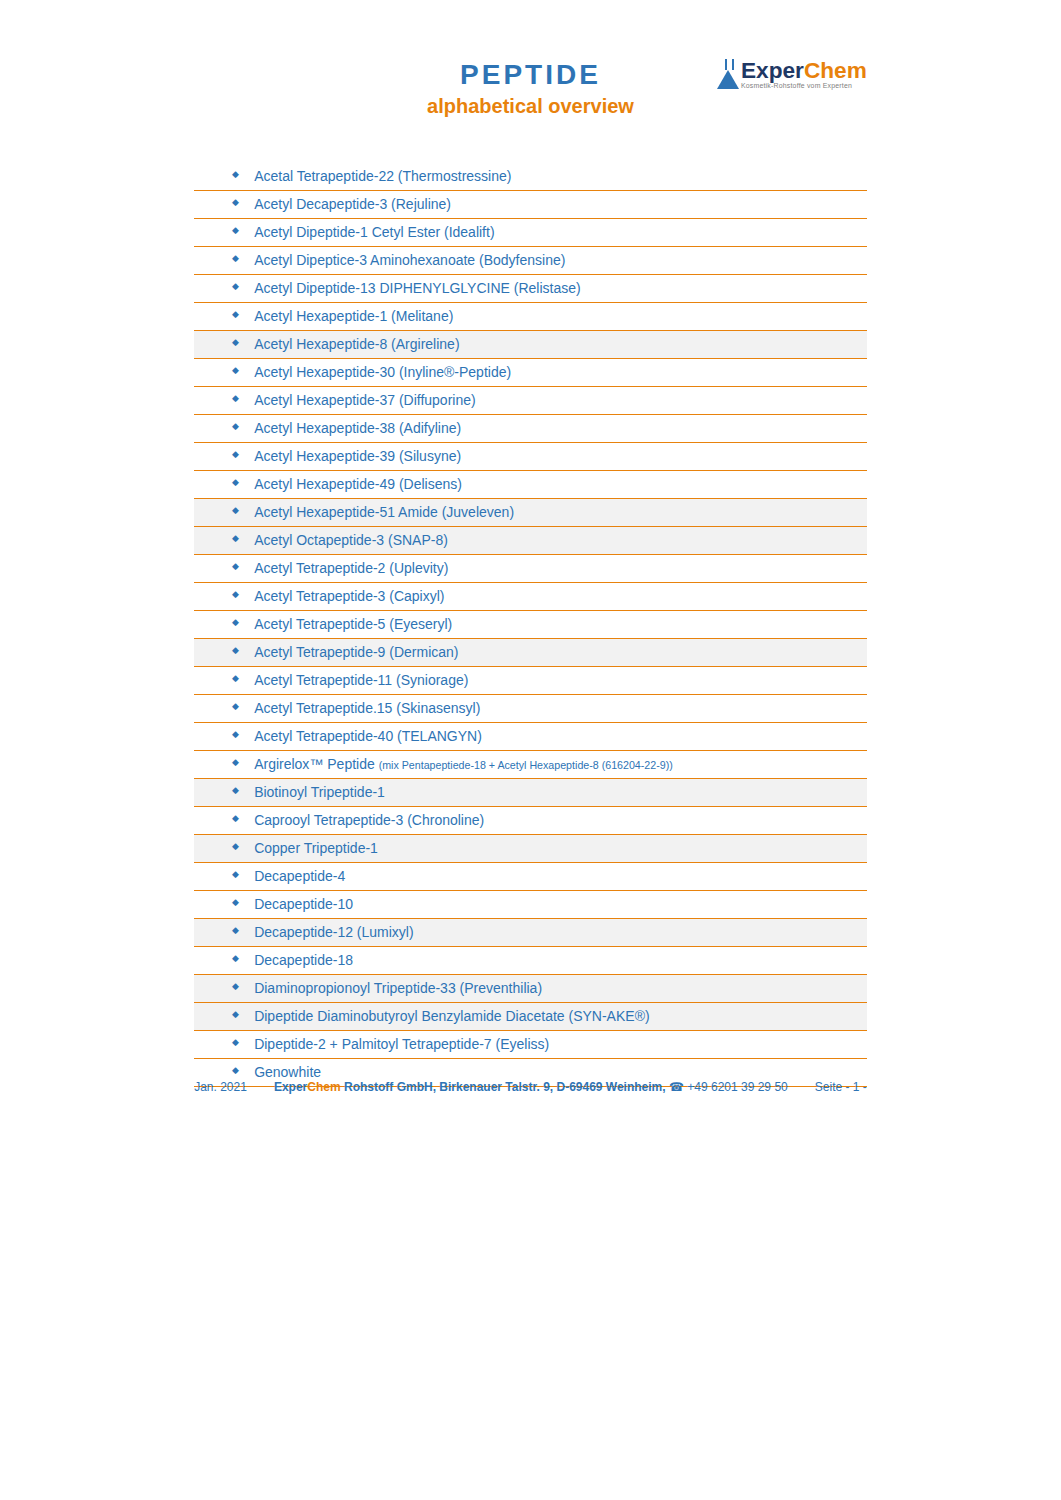ExperChem
Kosmetik-Rohstoffe vom Experten
PEPTIDE
alphabetical overview
Acetal Tetrapeptide-22 (Thermostressine)
Acetyl Decapeptide-3 (Rejuline)
Acetyl Dipeptide-1 Cetyl Ester (Idealift)
Acetyl Dipeptice-3 Aminohexanoate (Bodyfensine)
Acetyl Dipeptide-13 DIPHENYLGLYCINE (Relistase)
Acetyl Hexapeptide-1 (Melitane)
Acetyl Hexapeptide-8 (Argireline)
Acetyl Hexapeptide-30 (Inyline®-Peptide)
Acetyl Hexapeptide-37 (Diffuporine)
Acetyl Hexapeptide-38 (Adifyline)
Acetyl Hexapeptide-39 (Silusyne)
Acetyl Hexapeptide-49 (Delisens)
Acetyl Hexapeptide-51 Amide (Juveleven)
Acetyl Octapeptide-3 (SNAP-8)
Acetyl Tetrapeptide-2 (Uplevity)
Acetyl Tetrapeptide-3 (Capixyl)
Acetyl Tetrapeptide-5 (Eyeseryl)
Acetyl Tetrapeptide-9 (Dermican)
Acetyl Tetrapeptide-11 (Syniorage)
Acetyl Tetrapeptide.15 (Skinasensyl)
Acetyl Tetrapeptide-40 (TELANGYN)
Argirelox™ Peptide (mix Pentapeptiede-18 + Acetyl Hexapeptide-8 (616204-22-9))
Biotinoyl Tripeptide-1
Caprooyl Tetrapeptide-3 (Chronoline)
Copper Tripeptide-1
Decapeptide-4
Decapeptide-10
Decapeptide-12 (Lumixyl)
Decapeptide-18
Diaminopropionoyl Tripeptide-33 (Preventhilia)
Dipeptide Diaminobutyroyl Benzylamide Diacetate (SYN-AKE®)
Dipeptide-2 + Palmitoyl Tetrapeptide-7 (Eyeliss)
Genowhite
Jan. 2021
Exper Chem Rohstoff GmbH, Birkenauer Talstr. 9, D-69469 Weinheim, ☎ +49 6201 39 29 50
Seite - 1 -